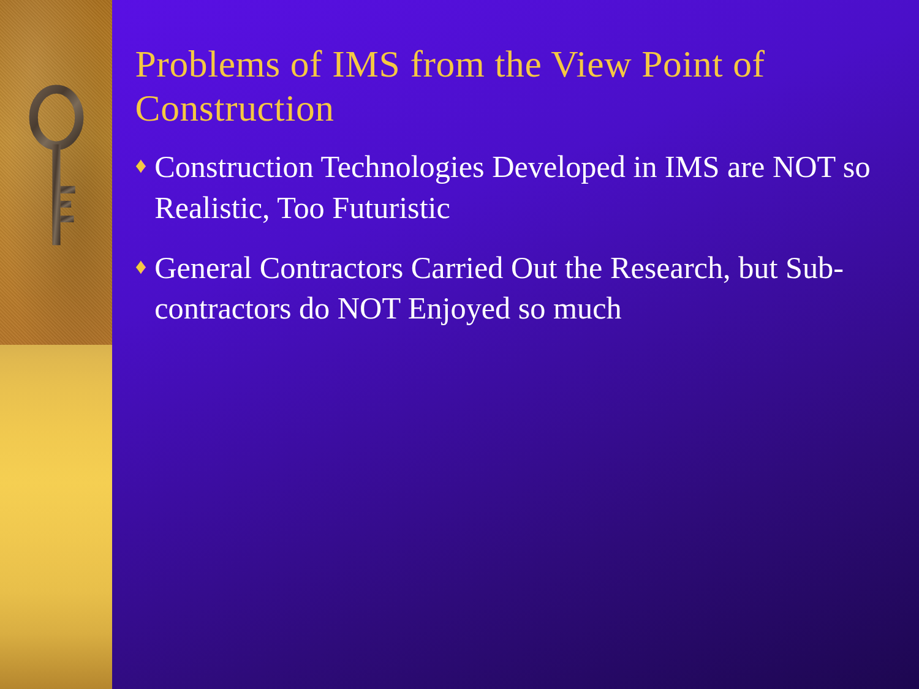Problems of IMS from the View Point of Construction
Construction Technologies Developed in IMS are NOT so Realistic, Too Futuristic
General Contractors Carried Out the Research, but Sub-contractors do NOT Enjoyed so much